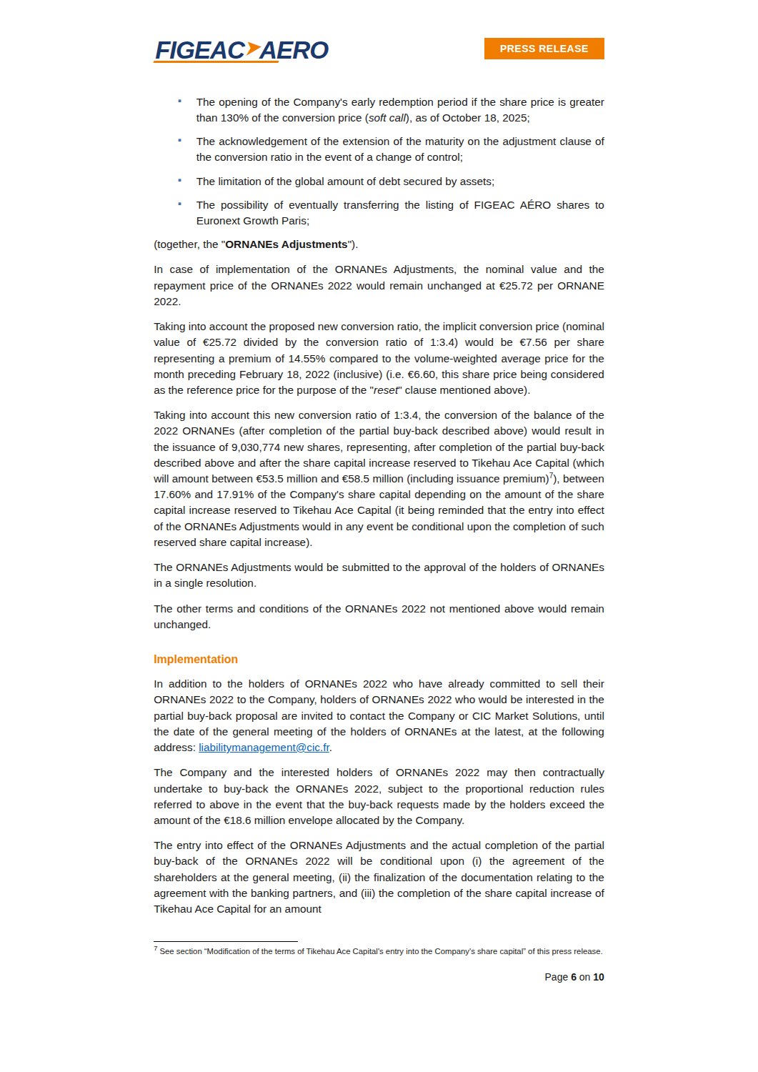FIGEAC➤AERO
PRESS RELEASE
The opening of the Company's early redemption period if the share price is greater than 130% of the conversion price (soft call), as of October 18, 2025;
The acknowledgement of the extension of the maturity on the adjustment clause of the conversion ratio in the event of a change of control;
The limitation of the global amount of debt secured by assets;
The possibility of eventually transferring the listing of FIGEAC AÉRO shares to Euronext Growth Paris;
(together, the "ORNANEs Adjustments").
In case of implementation of the ORNANEs Adjustments, the nominal value and the repayment price of the ORNANEs 2022 would remain unchanged at €25.72 per ORNANE 2022.
Taking into account the proposed new conversion ratio, the implicit conversion price (nominal value of €25.72 divided by the conversion ratio of 1:3.4) would be €7.56 per share representing a premium of 14.55% compared to the volume-weighted average price for the month preceding February 18, 2022 (inclusive) (i.e. €6.60, this share price being considered as the reference price for the purpose of the "reset" clause mentioned above).
Taking into account this new conversion ratio of 1:3.4, the conversion of the balance of the 2022 ORNANEs (after completion of the partial buy-back described above) would result in the issuance of 9,030,774 new shares, representing, after completion of the partial buy-back described above and after the share capital increase reserved to Tikehau Ace Capital (which will amount between €53.5 million and €58.5 million (including issuance premium)7), between 17.60% and 17.91% of the Company's share capital depending on the amount of the share capital increase reserved to Tikehau Ace Capital (it being reminded that the entry into effect of the ORNANEs Adjustments would in any event be conditional upon the completion of such reserved share capital increase).
The ORNANEs Adjustments would be submitted to the approval of the holders of ORNANEs in a single resolution.
The other terms and conditions of the ORNANEs 2022 not mentioned above would remain unchanged.
Implementation
In addition to the holders of ORNANEs 2022 who have already committed to sell their ORNANEs 2022 to the Company, holders of ORNANEs 2022 who would be interested in the partial buy-back proposal are invited to contact the Company or CIC Market Solutions, until the date of the general meeting of the holders of ORNANEs at the latest, at the following address: liabilitymanagement@cic.fr.
The Company and the interested holders of ORNANEs 2022 may then contractually undertake to buy-back the ORNANEs 2022, subject to the proportional reduction rules referred to above in the event that the buy-back requests made by the holders exceed the amount of the €18.6 million envelope allocated by the Company.
The entry into effect of the ORNANEs Adjustments and the actual completion of the partial buy-back of the ORNANEs 2022 will be conditional upon (i) the agreement of the shareholders at the general meeting, (ii) the finalization of the documentation relating to the agreement with the banking partners, and (iii) the completion of the share capital increase of Tikehau Ace Capital for an amount
7 See section “Modification of the terms of Tikehau Ace Capital's entry into the Company's share capital” of this press release.
Page 6 on 10